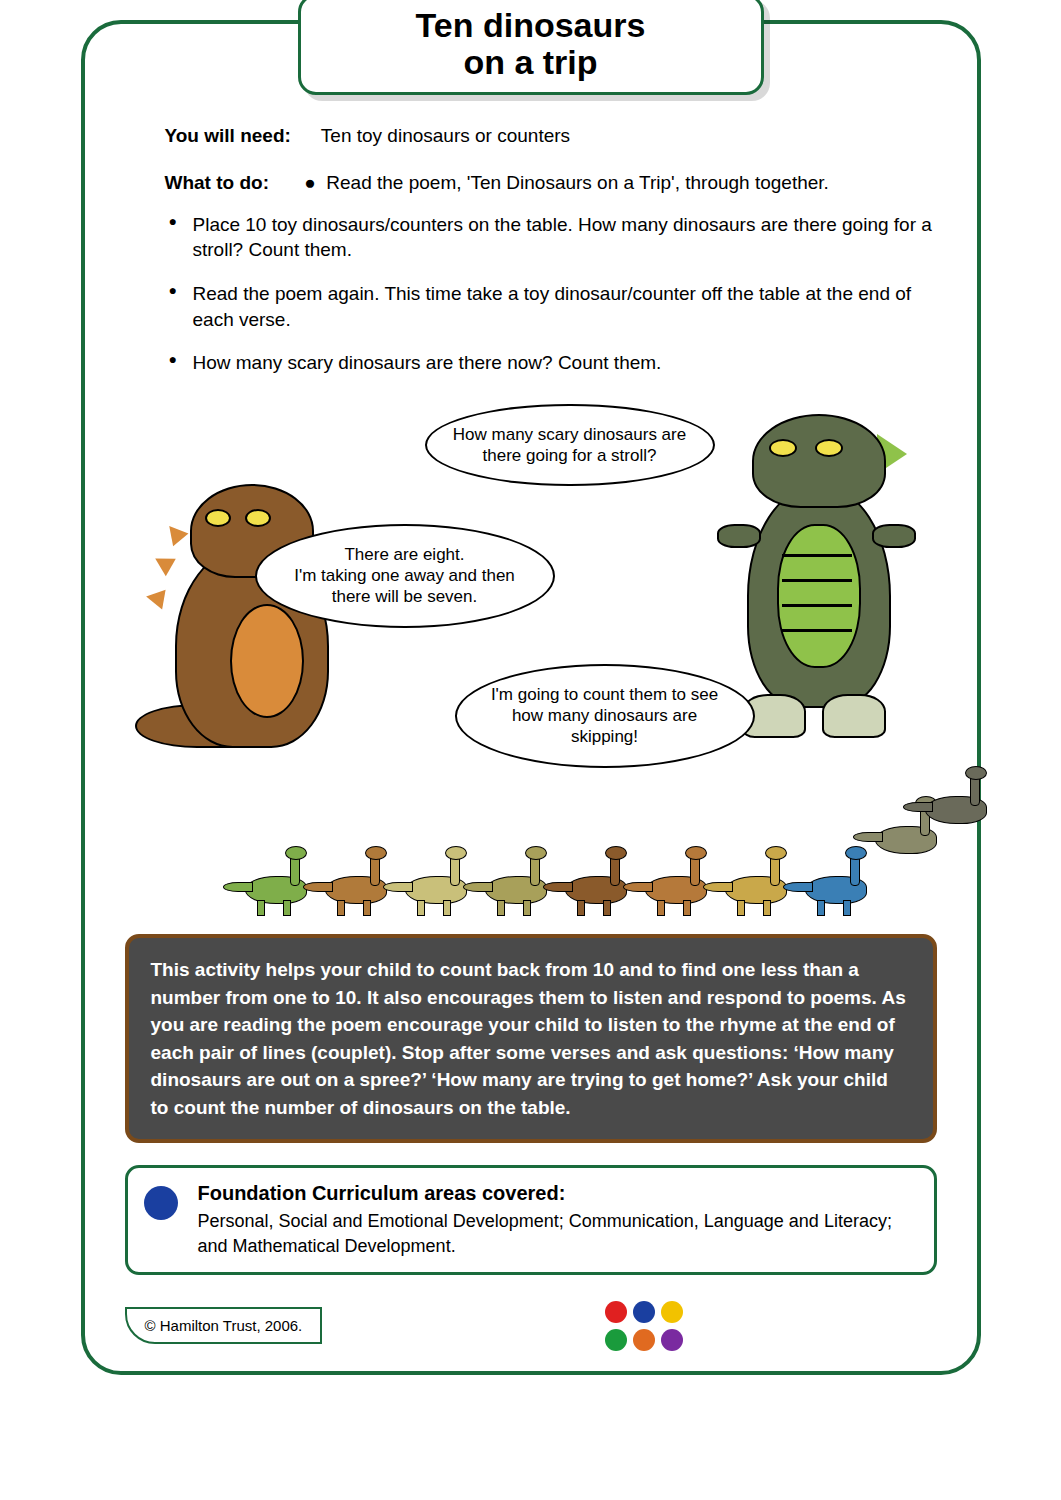Ten dinosaurs
on a trip
You will need: Ten toy dinosaurs or counters
What to do: ● Read the poem, 'Ten Dinosaurs on a Trip', through together.
Place 10 toy dinosaurs/counters on the table. How many dinosaurs are there going for a stroll? Count them.
Read the poem again. This time take a toy dinosaur/counter off the table at the end of each verse.
How many scary dinosaurs are there now? Count them.
How many scary dinosaurs are there going for a stroll?
There are eight.
I'm taking one away and then there will be seven.
I'm going to count them to see how many dinosaurs are skipping!
This activity helps your child to count back from 10 and to find one less than a number from one to 10. It also encourages them to listen and respond to poems. As you are reading the poem encourage your child to listen to the rhyme at the end of each pair of lines (couplet). Stop after some verses and ask questions: ‘How many dinosaurs are out on a spree?’ ‘How many are trying to get home?’ Ask your child to count the number of dinosaurs on the table.
Foundation Curriculum areas covered:
Personal, Social and Emotional Development; Communication, Language and Literacy; and Mathematical Development.
© Hamilton Trust, 2006.